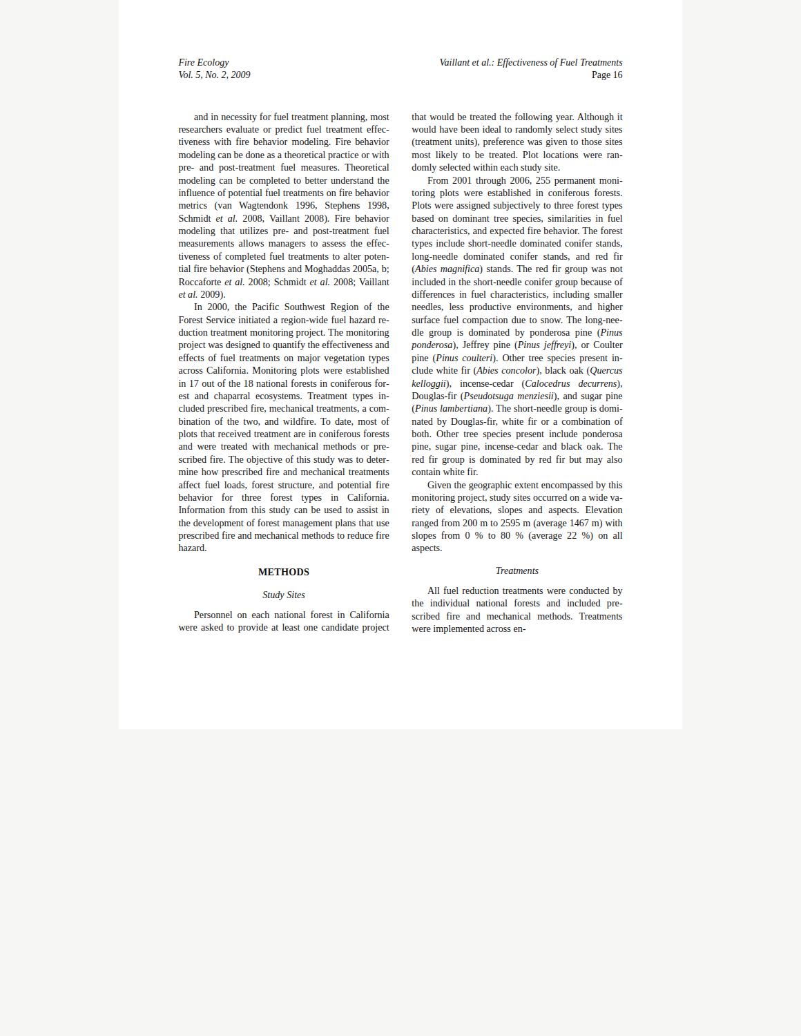Fire Ecology
Vol. 5, No. 2, 2009
Vaillant et al.: Effectiveness of Fuel Treatments
Page 16
and in necessity for fuel treatment planning, most researchers evaluate or predict fuel treatment effectiveness with fire behavior modeling. Fire behavior modeling can be done as a theoretical practice or with pre- and post-treatment fuel measures. Theoretical modeling can be completed to better understand the influence of potential fuel treatments on fire behavior metrics (van Wagtendonk 1996, Stephens 1998, Schmidt et al. 2008, Vaillant 2008). Fire behavior modeling that utilizes pre- and post-treatment fuel measurements allows managers to assess the effectiveness of completed fuel treatments to alter potential fire behavior (Stephens and Moghaddas 2005a, b; Roccaforte et al. 2008; Schmidt et al. 2008; Vaillant et al. 2009).
In 2000, the Pacific Southwest Region of the Forest Service initiated a region-wide fuel hazard reduction treatment monitoring project. The monitoring project was designed to quantify the effectiveness and effects of fuel treatments on major vegetation types across California. Monitoring plots were established in 17 out of the 18 national forests in coniferous forest and chaparral ecosystems. Treatment types included prescribed fire, mechanical treatments, a combination of the two, and wildfire. To date, most of plots that received treatment are in coniferous forests and were treated with mechanical methods or prescribed fire. The objective of this study was to determine how prescribed fire and mechanical treatments affect fuel loads, forest structure, and potential fire behavior for three forest types in California. Information from this study can be used to assist in the development of forest management plans that use prescribed fire and mechanical methods to reduce fire hazard.
METHODS
Study Sites
Personnel on each national forest in California were asked to provide at least one candidate project that would be treated the following year. Although it would have been ideal to randomly select study sites (treatment units), preference was given to those sites most likely to be treated. Plot locations were randomly selected within each study site.
From 2001 through 2006, 255 permanent monitoring plots were established in coniferous forests. Plots were assigned subjectively to three forest types based on dominant tree species, similarities in fuel characteristics, and expected fire behavior. The forest types include short-needle dominated conifer stands, long-needle dominated conifer stands, and red fir (Abies magnifica) stands. The red fir group was not included in the short-needle conifer group because of differences in fuel characteristics, including smaller needles, less productive environments, and higher surface fuel compaction due to snow. The long-needle group is dominated by ponderosa pine (Pinus ponderosa), Jeffrey pine (Pinus jeffreyi), or Coulter pine (Pinus coulteri). Other tree species present include white fir (Abies concolor), black oak (Quercus kelloggii), incense-cedar (Calocedrus decurrens), Douglas-fir (Pseudotsuga menziesii), and sugar pine (Pinus lambertiana). The short-needle group is dominated by Douglas-fir, white fir or a combination of both. Other tree species present include ponderosa pine, sugar pine, incense-cedar and black oak. The red fir group is dominated by red fir but may also contain white fir.
Given the geographic extent encompassed by this monitoring project, study sites occurred on a wide variety of elevations, slopes and aspects. Elevation ranged from 200 m to 2595 m (average 1467 m) with slopes from 0 % to 80 % (average 22 %) on all aspects.
Treatments
All fuel reduction treatments were conducted by the individual national forests and included prescribed fire and mechanical methods. Treatments were implemented across en-